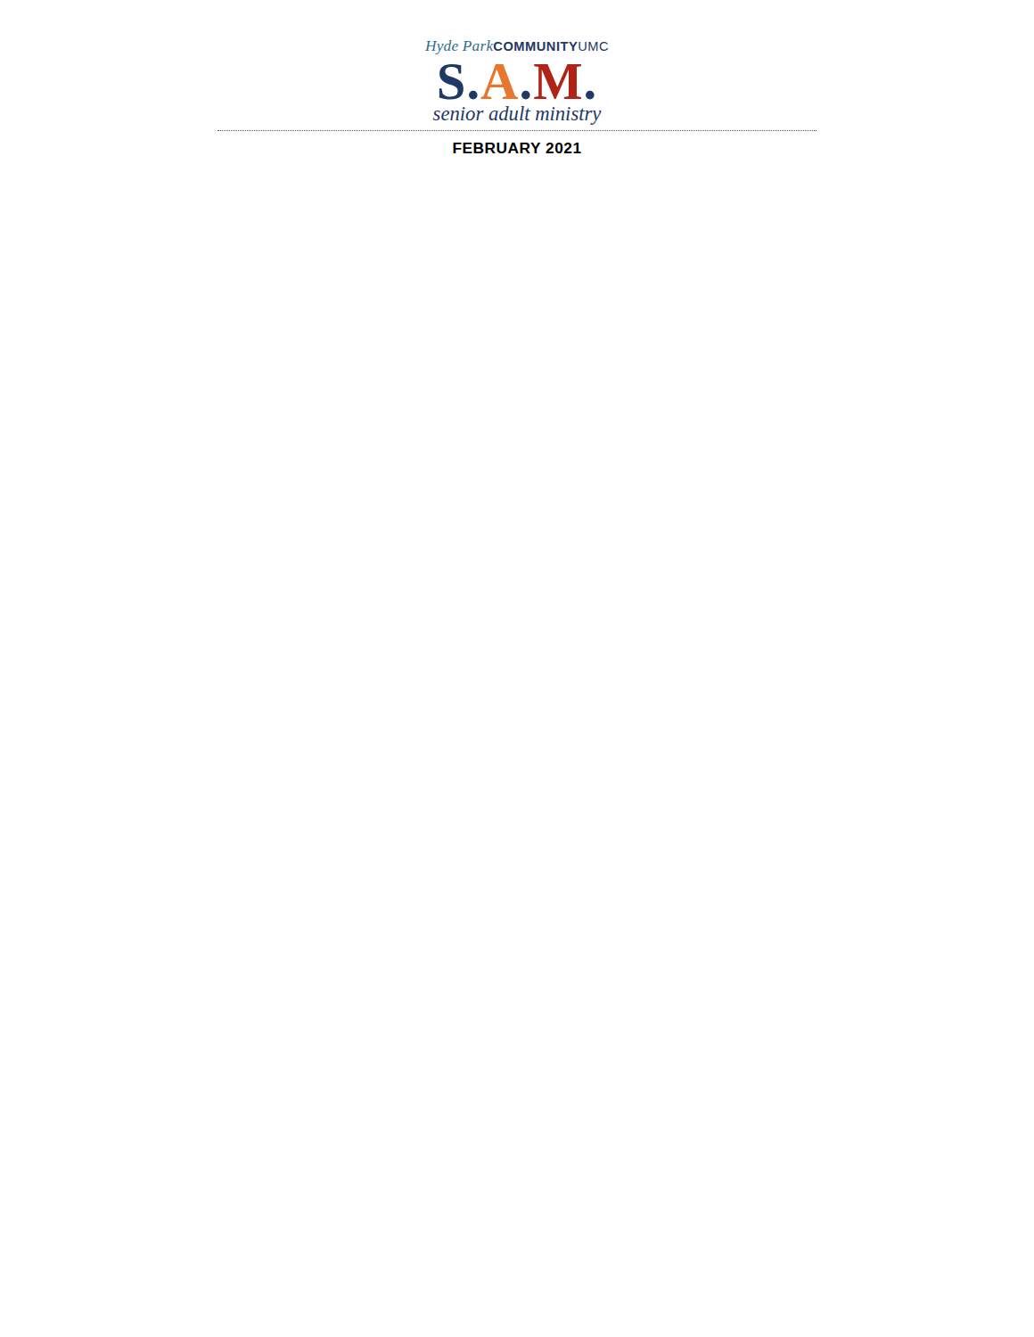Hyde Park COMMUNITY UMC
S. A. M.
senior adult ministry
FEBRUARY 2021